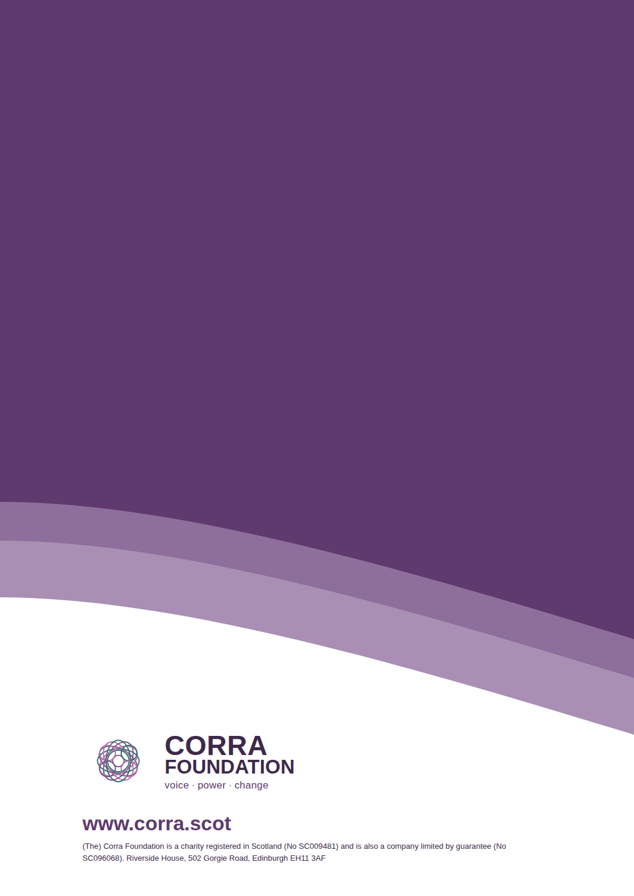CORRA FOUNDATION voice·power·change
www.corra.scot
(The) Corra Foundation is a charity registered in Scotland (No SC009481) and is also a company limited by guarantee (No SC096068). Riverside House, 502 Gorgie Road, Edinburgh EH11 3AF